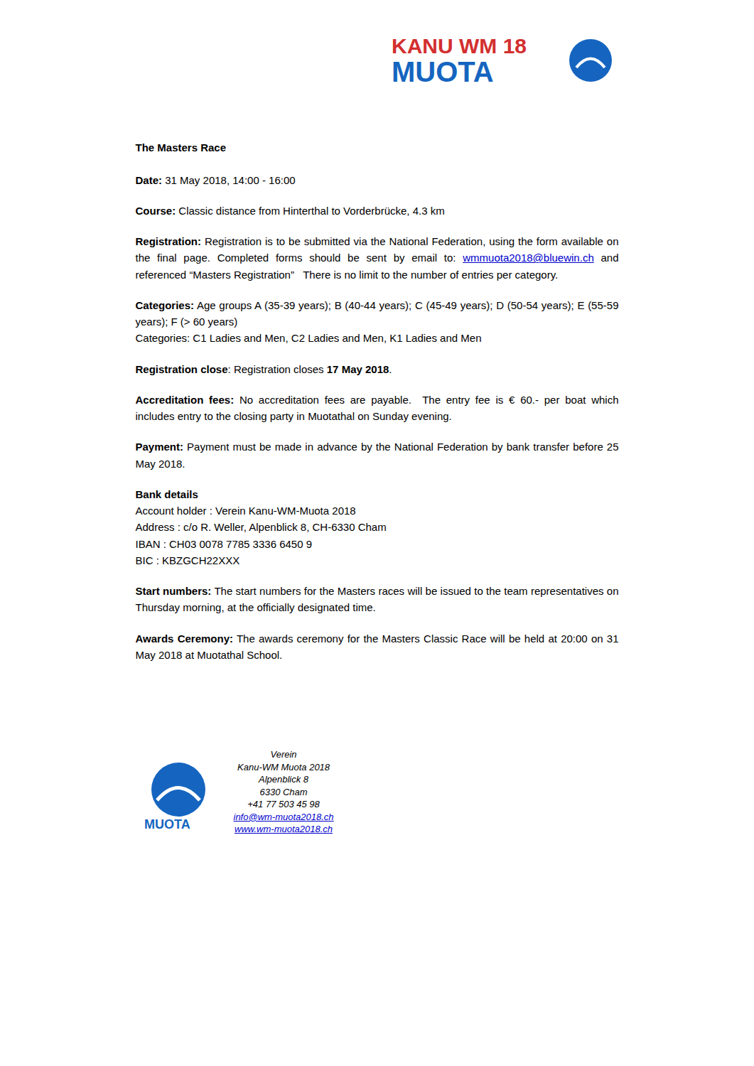The Masters Race
Date: 31 May 2018, 14:00 - 16:00
Course: Classic distance from Hinterthal to Vorderbrücke, 4.3 km
Registration: Registration is to be submitted via the National Federation, using the form available on the final page. Completed forms should be sent by email to: wmmuota2018@bluewin.ch and referenced “Masters Registration” There is no limit to the number of entries per category.
Categories: Age groups A (35-39 years); B (40-44 years); C (45-49 years); D (50-54 years); E (55-59 years); F (> 60 years)
Categories: C1 Ladies and Men, C2 Ladies and Men, K1 Ladies and Men
Registration close: Registration closes 17 May 2018.
Accreditation fees: No accreditation fees are payable. The entry fee is € 60.- per boat which includes entry to the closing party in Muotathal on Sunday evening.
Payment: Payment must be made in advance by the National Federation by bank transfer before 25 May 2018.
Bank details
Account holder : Verein Kanu-WM-Muota 2018
Address : c/o R. Weller, Alpenblick 8, CH-6330 Cham
IBAN : CH03 0078 7785 3336 6450 9
BIC : KBZGCH22XXX
Start numbers: The start numbers for the Masters races will be issued to the team representatives on Thursday morning, at the officially designated time.
Awards Ceremony: The awards ceremony for the Masters Classic Race will be held at 20:00 on 31 May 2018 at Muotathal School.
Verein
Kanu-WM Muota 2018
Alpenblick 8
6330 Cham
+41 77 503 45 98
info@wm-muota2018.ch
www.wm-muota2018.ch